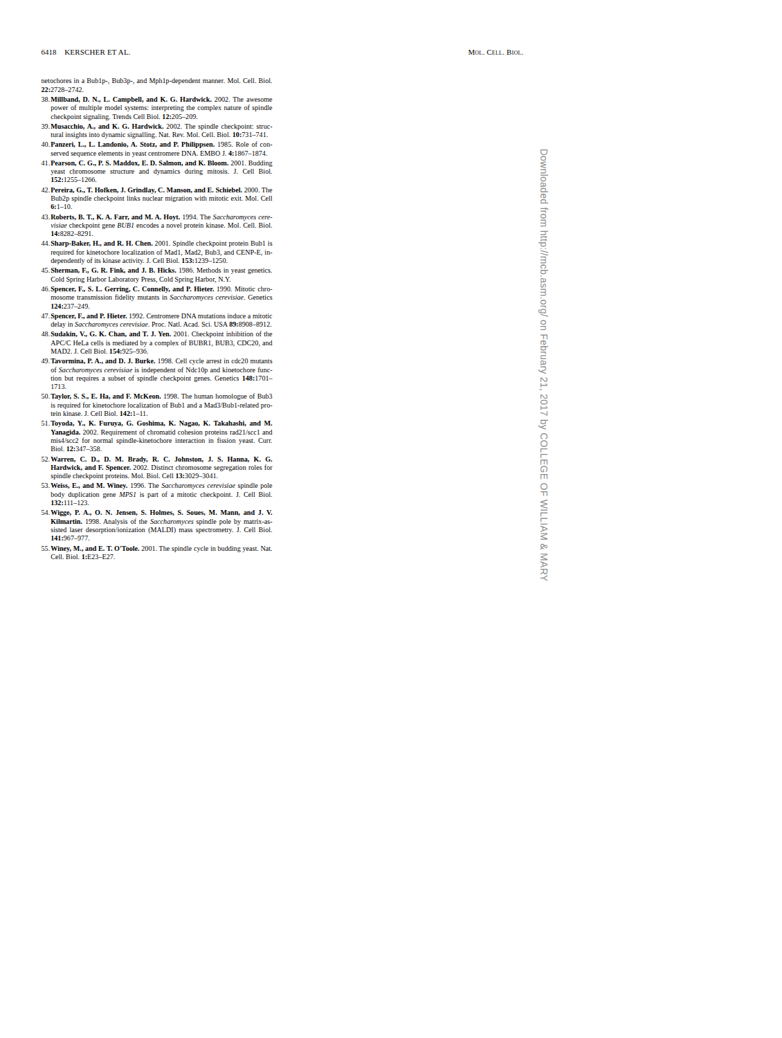6418 KERSCHER ET AL.
Mol. Cell. Biol.
netochores in a Bub1p-, Bub3p-, and Mph1p-dependent manner. Mol. Cell. Biol. 22: 2728–2742.
38. Millband, D. N., L. Campbell, and K. G. Hardwick. 2002. The awesome power of multiple model systems: interpreting the complex nature of spindle checkpoint signaling. Trends Cell Biol. 12: 205–209.
39. Musacchio, A., and K. G. Hardwick. 2002. The spindle checkpoint: structural insights into dynamic signalling. Nat. Rev. Mol. Cell. Biol. 10: 731–741.
40. Panzeri, L., L. Landonio, A. Stotz, and P. Philippsen. 1985. Role of conserved sequence elements in yeast centromere DNA. EMBO J. 4: 1867–1874.
41. Pearson, C. G., P. S. Maddox, E. D. Salmon, and K. Bloom. 2001. Budding yeast chromosome structure and dynamics during mitosis. J. Cell Biol. 152: 1255–1266.
42. Pereira, G., T. Hofken, J. Grindlay, C. Manson, and E. Schiebel. 2000. The Bub2p spindle checkpoint links nuclear migration with mitotic exit. Mol. Cell 6: 1–10.
43. Roberts, B. T., K. A. Farr, and M. A. Hoyt. 1994. The Saccharomyces cerevisiae checkpoint gene BUB1 encodes a novel protein kinase. Mol. Cell. Biol. 14: 8282–8291.
44. Sharp-Baker, H., and R. H. Chen. 2001. Spindle checkpoint protein Bub1 is required for kinetochore localization of Mad1, Mad2, Bub3, and CENP-E, independently of its kinase activity. J. Cell Biol. 153: 1239–1250.
45. Sherman, F., G. R. Fink, and J. B. Hicks. 1986. Methods in yeast genetics. Cold Spring Harbor Laboratory Press, Cold Spring Harbor, N.Y.
46. Spencer, F., S. L. Gerring, C. Connelly, and P. Hieter. 1990. Mitotic chromosome transmission fidelity mutants in Saccharomyces cerevisiae. Genetics 124: 237–249.
47. Spencer, F., and P. Hieter. 1992. Centromere DNA mutations induce a mitotic delay in Saccharomyces cerevisiae. Proc. Natl. Acad. Sci. USA 89: 8908–8912.
48. Sudakin, V., G. K. Chan, and T. J. Yen. 2001. Checkpoint inhibition of the APC/C HeLa cells is mediated by a complex of BUBR1, BUB3, CDC20, and MAD2. J. Cell Biol. 154: 925–936.
49. Tavormina, P. A., and D. J. Burke. 1998. Cell cycle arrest in cdc20 mutants of Saccharomyces cerevisiae is independent of Ndc10p and kinetochore function but requires a subset of spindle checkpoint genes. Genetics 148: 1701–1713.
50. Taylor, S. S., E. Ha, and F. McKeon. 1998. The human homologue of Bub3 is required for kinetochore localization of Bub1 and a Mad3/Bub1-related protein kinase. J. Cell Biol. 142: 1–11.
51. Toyoda, Y., K. Furuya, G. Goshima, K. Nagao, K. Takahashi, and M. Yanagida. 2002. Requirement of chromatid cohesion proteins rad21/scc1 and mis4/scc2 for normal spindle-kinetochore interaction in fission yeast. Curr. Biol. 12: 347–358.
52. Warren, C. D., D. M. Brady, R. C. Johnston, J. S. Hanna, K. G. Hardwick, and F. Spencer. 2002. Distinct chromosome segregation roles for spindle checkpoint proteins. Mol. Biol. Cell 13: 3029–3041.
53. Weiss, E., and M. Winey. 1996. The Saccharomyces cerevisiae spindle pole body duplication gene MPS1 is part of a mitotic checkpoint. J. Cell Biol. 132: 111–123.
54. Wigge, P. A., O. N. Jensen, S. Holmes, S. Soues, M. Mann, and J. V. Kilmartin. 1998. Analysis of the Saccharomyces spindle pole by matrix-assisted laser desorption/ionization (MALDI) mass spectrometry. J. Cell Biol. 141: 967–977.
55. Winey, M., and E. T. O'Toole. 2001. The spindle cycle in budding yeast. Nat. Cell. Biol. 1: E23–E27.
Downloaded from http://mcb.asm.org/ on February 21, 2017 by COLLEGE OF WILLIAM & MARY